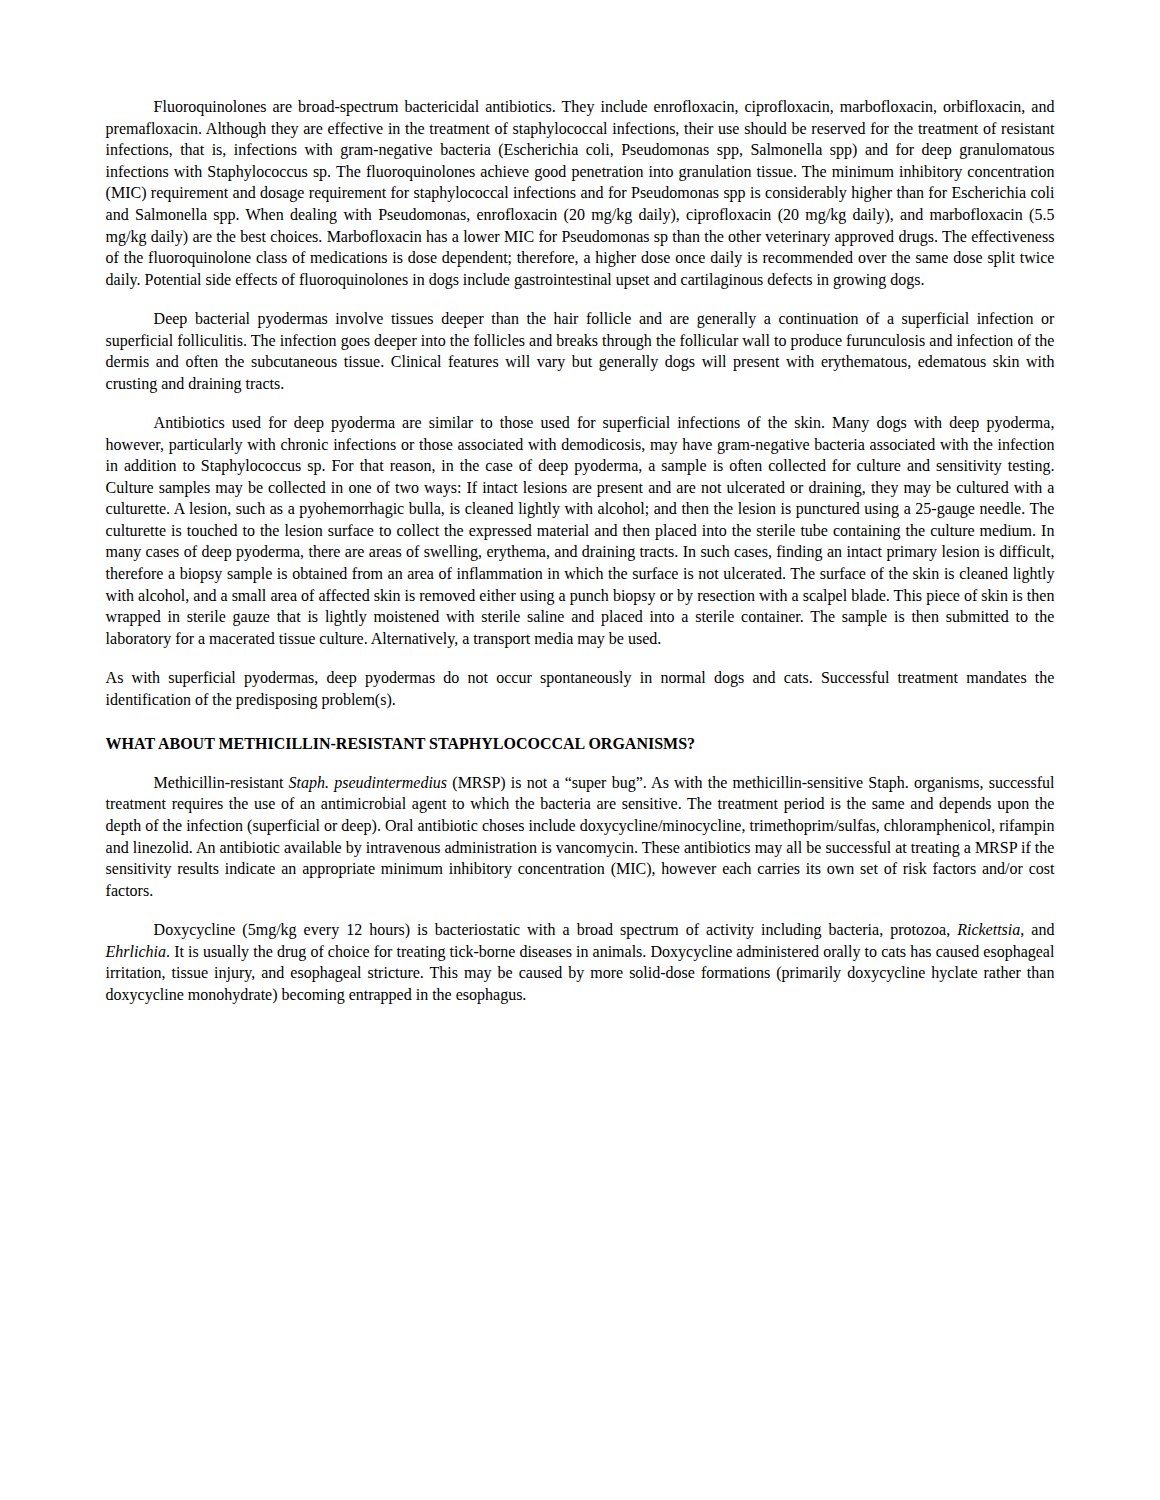Fluoroquinolones are broad-spectrum bactericidal antibiotics. They include enrofloxacin, ciprofloxacin, marbofloxacin, orbifloxacin, and premafloxacin. Although they are effective in the treatment of staphylococcal infections, their use should be reserved for the treatment of resistant infections, that is, infections with gram-negative bacteria (Escherichia coli, Pseudomonas spp, Salmonella spp) and for deep granulomatous infections with Staphylococcus sp. The fluoroquinolones achieve good penetration into granulation tissue. The minimum inhibitory concentration (MIC) requirement and dosage requirement for staphylococcal infections and for Pseudomonas spp is considerably higher than for Escherichia coli and Salmonella spp. When dealing with Pseudomonas, enrofloxacin (20 mg/kg daily), ciprofloxacin (20 mg/kg daily), and marbofloxacin (5.5 mg/kg daily) are the best choices. Marbofloxacin has a lower MIC for Pseudomonas sp than the other veterinary approved drugs. The effectiveness of the fluoroquinolone class of medications is dose dependent; therefore, a higher dose once daily is recommended over the same dose split twice daily. Potential side effects of fluoroquinolones in dogs include gastrointestinal upset and cartilaginous defects in growing dogs.
Deep bacterial pyodermas involve tissues deeper than the hair follicle and are generally a continuation of a superficial infection or superficial folliculitis. The infection goes deeper into the follicles and breaks through the follicular wall to produce furunculosis and infection of the dermis and often the subcutaneous tissue. Clinical features will vary but generally dogs will present with erythematous, edematous skin with crusting and draining tracts.
Antibiotics used for deep pyoderma are similar to those used for superficial infections of the skin. Many dogs with deep pyoderma, however, particularly with chronic infections or those associated with demodicosis, may have gram-negative bacteria associated with the infection in addition to Staphylococcus sp. For that reason, in the case of deep pyoderma, a sample is often collected for culture and sensitivity testing. Culture samples may be collected in one of two ways: If intact lesions are present and are not ulcerated or draining, they may be cultured with a culturette. A lesion, such as a pyohemorrhagic bulla, is cleaned lightly with alcohol; and then the lesion is punctured using a 25-gauge needle. The culturette is touched to the lesion surface to collect the expressed material and then placed into the sterile tube containing the culture medium. In many cases of deep pyoderma, there are areas of swelling, erythema, and draining tracts. In such cases, finding an intact primary lesion is difficult, therefore a biopsy sample is obtained from an area of inflammation in which the surface is not ulcerated. The surface of the skin is cleaned lightly with alcohol, and a small area of affected skin is removed either using a punch biopsy or by resection with a scalpel blade. This piece of skin is then wrapped in sterile gauze that is lightly moistened with sterile saline and placed into a sterile container. The sample is then submitted to the laboratory for a macerated tissue culture. Alternatively, a transport media may be used.
As with superficial pyodermas, deep pyodermas do not occur spontaneously in normal dogs and cats. Successful treatment mandates the identification of the predisposing problem(s).
WHAT ABOUT METHICILLIN-RESISTANT STAPHYLOCOCCAL ORGANISMS?
Methicillin-resistant Staph. pseudintermedius (MRSP) is not a “super bug”. As with the methicillin-sensitive Staph. organisms, successful treatment requires the use of an antimicrobial agent to which the bacteria are sensitive. The treatment period is the same and depends upon the depth of the infection (superficial or deep). Oral antibiotic choses include doxycycline/minocycline, trimethoprim/sulfas, chloramphenicol, rifampin and linezolid. An antibiotic available by intravenous administration is vancomycin. These antibiotics may all be successful at treating a MRSP if the sensitivity results indicate an appropriate minimum inhibitory concentration (MIC), however each carries its own set of risk factors and/or cost factors.
Doxycycline (5mg/kg every 12 hours) is bacteriostatic with a broad spectrum of activity including bacteria, protozoa, Rickettsia, and Ehrlichia. It is usually the drug of choice for treating tick-borne diseases in animals. Doxycycline administered orally to cats has caused esophageal irritation, tissue injury, and esophageal stricture. This may be caused by more solid-dose formations (primarily doxycycline hyclate rather than doxycycline monohydrate) becoming entrapped in the esophagus.